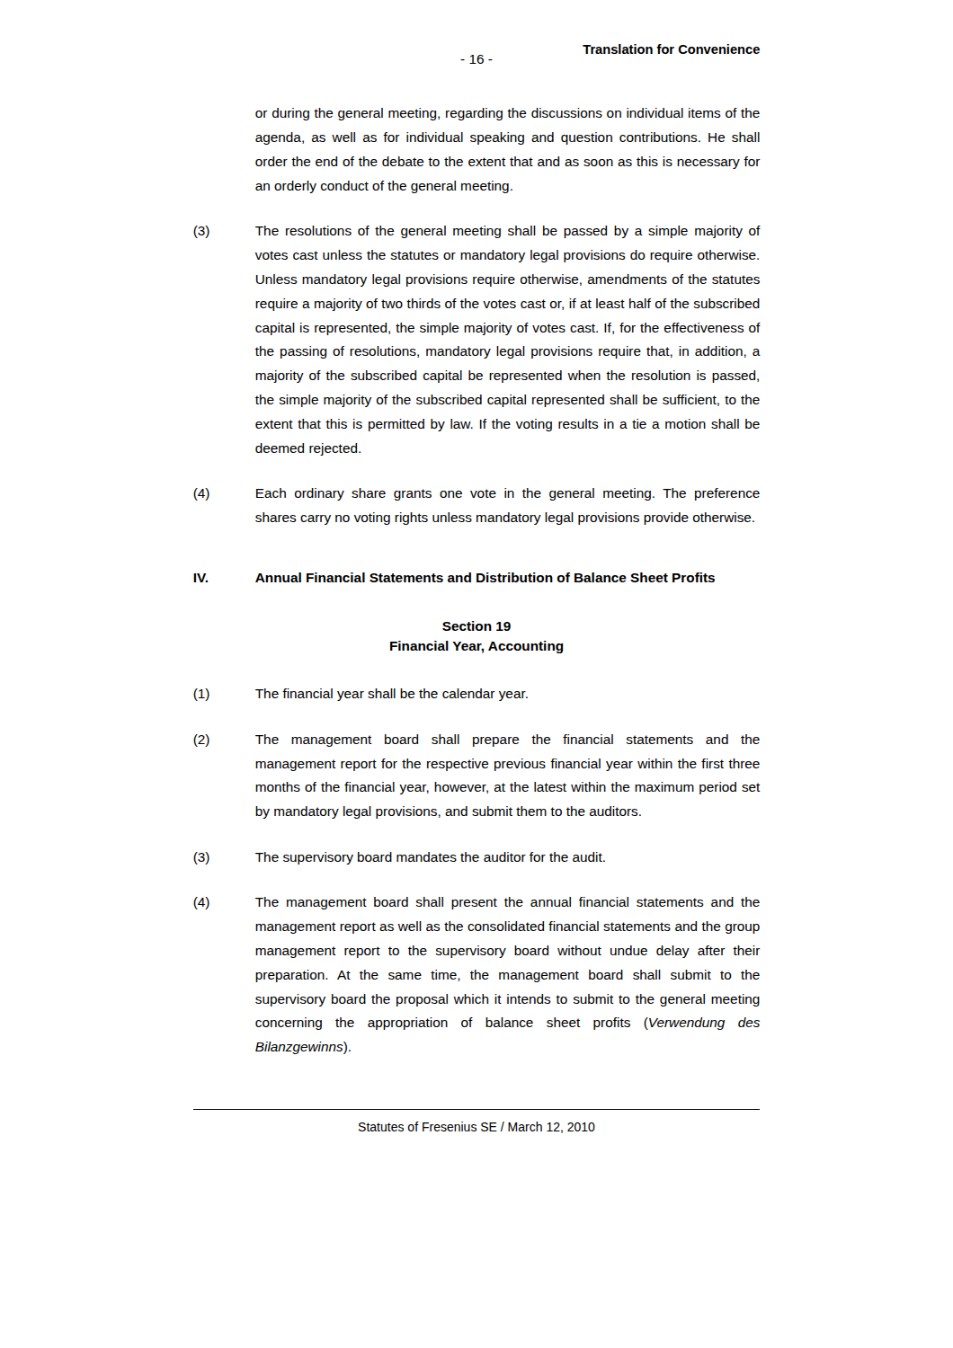Translation for Convenience
- 16 -
or during the general meeting, regarding the discussions on individual items of the agenda, as well as for individual speaking and question contributions. He shall order the end of the debate to the extent that and as soon as this is necessary for an orderly conduct of the general meeting.
(3)
The resolutions of the general meeting shall be passed by a simple majority of votes cast unless the statutes or mandatory legal provisions do require otherwise. Unless mandatory legal provisions require otherwise, amendments of the statutes require a majority of two thirds of the votes cast or, if at least half of the subscribed capital is represented, the simple majority of votes cast. If, for the effectiveness of the passing of resolutions, mandatory legal provisions require that, in addition, a majority of the subscribed capital be represented when the resolution is passed, the simple majority of the subscribed capital represented shall be sufficient, to the extent that this is permitted by law. If the voting results in a tie a motion shall be deemed rejected.
(4)
Each ordinary share grants one vote in the general meeting. The preference shares carry no voting rights unless mandatory legal provisions provide otherwise.
IV. Annual Financial Statements and Distribution of Balance Sheet Profits
Section 19
Financial Year, Accounting
(1)
The financial year shall be the calendar year.
(2)
The management board shall prepare the financial statements and the management report for the respective previous financial year within the first three months of the financial year, however, at the latest within the maximum period set by mandatory legal provisions, and submit them to the auditors.
(3)
The supervisory board mandates the auditor for the audit.
(4)
The management board shall present the annual financial statements and the management report as well as the consolidated financial statements and the group management report to the supervisory board without undue delay after their preparation. At the same time, the management board shall submit to the supervisory board the proposal which it intends to submit to the general meeting concerning the appropriation of balance sheet profits (Verwendung des Bilanzgewinns).
Statutes of Fresenius SE / March 12, 2010